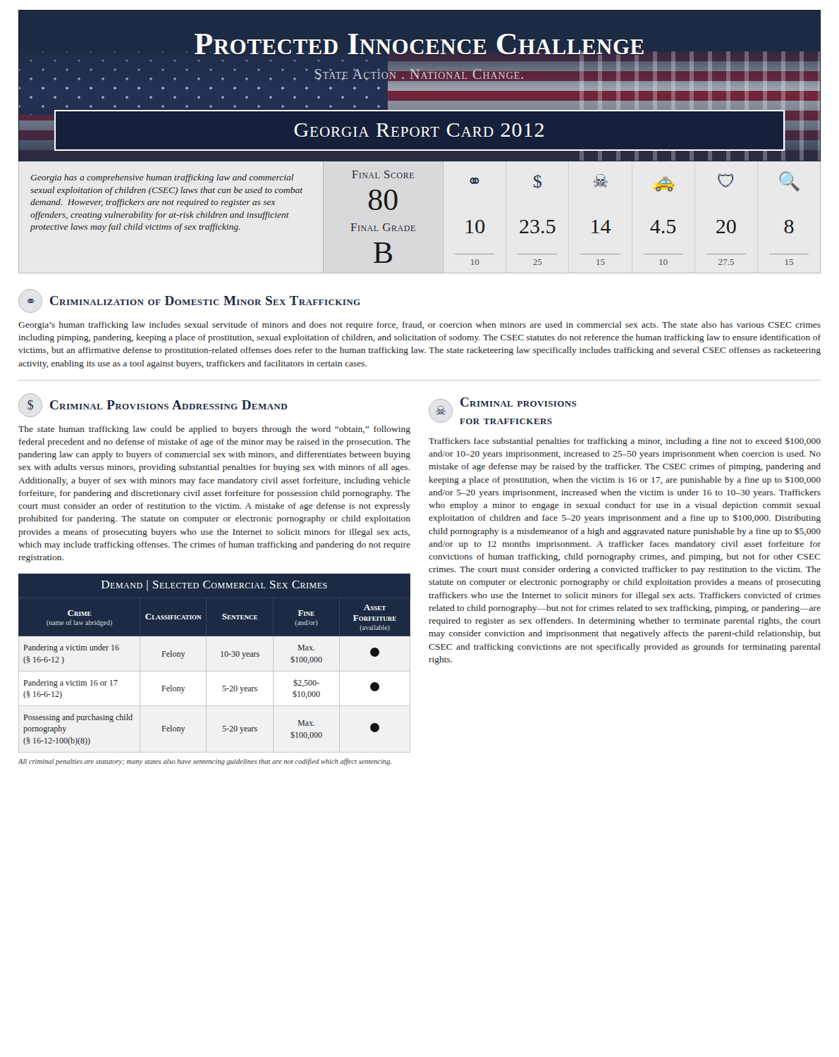Protected Innocence Challenge
State Action . National Change.
Georgia Report Card 2012
Georgia has a comprehensive human trafficking law and commercial sexual exploitation of children (CSEC) laws that can be used to combat demand. However, traffickers are not required to register as sex offenders, creating vulnerability for at-risk children and insufficient protective laws may fail child victims of sex trafficking.
Final Score
80
Final Grade
B
⚭
10
10
$
23.5
25
☠
14
15
🚕
4.5
10
🛡
20
27.5
🔍
8
15
⚭
Criminalization of Domestic Minor Sex Trafficking
Georgia’s human trafficking law includes sexual servitude of minors and does not require force, fraud, or coercion when minors are used in commercial sex acts. The state also has various CSEC crimes including pimping, pandering, keeping a place of prostitution, sexual exploitation of children, and solicitation of sodomy. The CSEC statutes do not reference the human trafficking law to ensure identification of victims, but an affirmative defense to prostitution-related offenses does refer to the human trafficking law. The state racketeering law specifically includes trafficking and several CSEC offenses as racketeering activity, enabling its use as a tool against buyers, traffickers and facilitators in certain cases.
$
Criminal Provisions Addressing Demand
The state human trafficking law could be applied to buyers through the word “obtain,” following federal precedent and no defense of mistake of age of the minor may be raised in the prosecution. The pandering law can apply to buyers of commercial sex with minors, and differentiates between buying sex with adults versus minors, providing substantial penalties for buying sex with minors of all ages. Additionally, a buyer of sex with minors may face mandatory civil asset forfeiture, including vehicle forfeiture, for pandering and discretionary civil asset forfeiture for possession child pornography. The court must consider an order of restitution to the victim. A mistake of age defense is not expressly prohibited for pandering. The statute on computer or electronic pornography or child exploitation provides a means of prosecuting buyers who use the Internet to solicit minors for illegal sex acts, which may include trafficking offenses. The crimes of human trafficking and pandering do not require registration.
Demand | Selected Commercial Sex Crimes
| Crime (name of law abridged) | Classification | Sentence | Fine (and/or) | Asset Forfeiture (available) |
| --- | --- | --- | --- | --- |
| Pandering a victim under 16 (§ 16-6-12 ) | Felony | 10-30 years | Max. $100,000 | |
| Pandering a victim 16 or 17 (§ 16-6-12) | Felony | 5-20 years | $2,500- $10,000 | |
| Possessing and purchasing child pornography (§ 16-12-100(b)(8)) | Felony | 5-20 years | Max. $100,000 | |
All criminal penalties are statutory; many states also have sentencing guidelines that are not codified which affect sentencing.
☠
Criminal provisions
for traffickers
Traffickers face substantial penalties for trafficking a minor, including a fine not to exceed $100,000 and/or 10–20 years imprisonment, increased to 25–50 years imprisonment when coercion is used. No mistake of age defense may be raised by the trafficker. The CSEC crimes of pimping, pandering and keeping a place of prostitution, when the victim is 16 or 17, are punishable by a fine up to $100,000 and/or 5–20 years imprisonment, increased when the victim is under 16 to 10–30 years. Traffickers who employ a minor to engage in sexual conduct for use in a visual depiction commit sexual exploitation of children and face 5–20 years imprisonment and a fine up to $100,000. Distributing child pornography is a misdemeanor of a high and aggravated nature punishable by a fine up to $5,000 and/or up to 12 months imprisonment. A trafficker faces mandatory civil asset forfeiture for convictions of human trafficking, child pornography crimes, and pimping, but not for other CSEC crimes. The court must consider ordering a convicted trafficker to pay restitution to the victim. The statute on computer or electronic pornography or child exploitation provides a means of prosecuting traffickers who use the Internet to solicit minors for illegal sex acts. Traffickers convicted of crimes related to child pornography—but not for crimes related to sex trafficking, pimping, or pandering—are required to register as sex offenders. In determining whether to terminate parental rights, the court may consider conviction and imprisonment that negatively affects the parent-child relationship, but CSEC and trafficking convictions are not specifically provided as grounds for terminating parental rights.